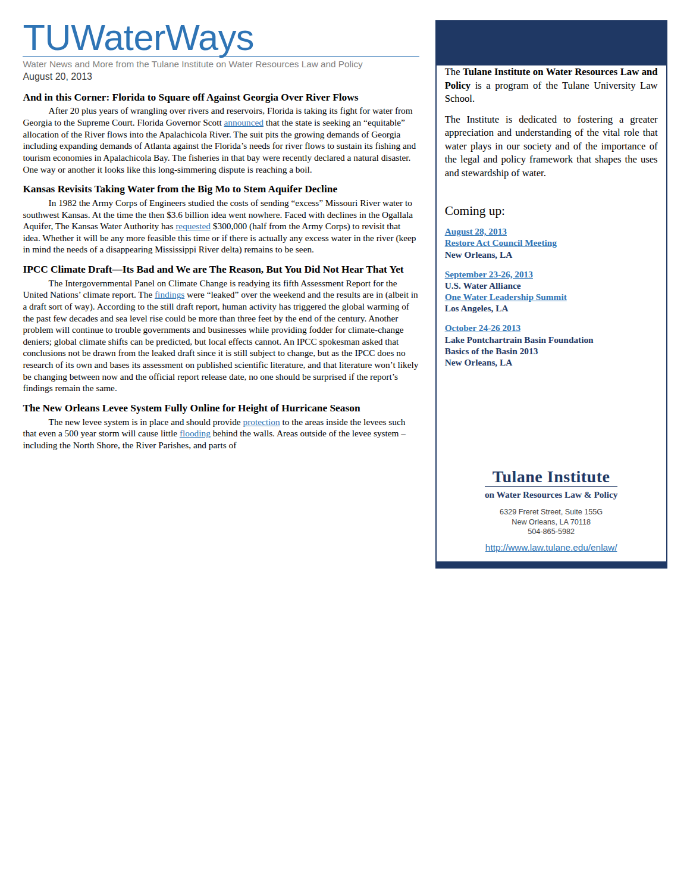TUWaterWays
Water News and More from the Tulane Institute on Water Resources Law and Policy
August 20, 2013
And in this Corner: Florida to Square off Against Georgia Over River Flows
After 20 plus years of wrangling over rivers and reservoirs, Florida is taking its fight for water from Georgia to the Supreme Court. Florida Governor Scott announced that the state is seeking an “equitable” allocation of the River flows into the Apalachicola River. The suit pits the growing demands of Georgia including expanding demands of Atlanta against the Florida’s needs for river flows to sustain its fishing and tourism economies in Apalachicola Bay. The fisheries in that bay were recently declared a natural disaster. One way or another it looks like this long-simmering dispute is reaching a boil.
Kansas Revisits Taking Water from the Big Mo to Stem Aquifer Decline
In 1982 the Army Corps of Engineers studied the costs of sending “excess” Missouri River water to southwest Kansas. At the time the then $3.6 billion idea went nowhere. Faced with declines in the Ogallala Aquifer, The Kansas Water Authority has requested $300,000 (half from the Army Corps) to revisit that idea. Whether it will be any more feasible this time or if there is actually any excess water in the river (keep in mind the needs of a disappearing Mississippi River delta) remains to be seen.
IPCC Climate Draft—Its Bad and We are The Reason, But You Did Not Hear That Yet
The Intergovernmental Panel on Climate Change is readying its fifth Assessment Report for the United Nations’ climate report. The findings were “leaked” over the weekend and the results are in (albeit in a draft sort of way). According to the still draft report, human activity has triggered the global warming of the past few decades and sea level rise could be more than three feet by the end of the century. Another problem will continue to trouble governments and businesses while providing fodder for climate-change deniers; global climate shifts can be predicted, but local effects cannot. An IPCC spokesman asked that conclusions not be drawn from the leaked draft since it is still subject to change, but as the IPCC does no research of its own and bases its assessment on published scientific literature, and that literature won’t likely be changing between now and the official report release date, no one should be surprised if the report’s findings remain the same.
The New Orleans Levee System Fully Online for Height of Hurricane Season
The new levee system is in place and should provide protection to the areas inside the levees such that even a 500 year storm will cause little flooding behind the walls. Areas outside of the levee system – including the North Shore, the River Parishes, and parts of
The Tulane Institute on Water Resources Law and Policy is a program of the Tulane University Law School.
The Institute is dedicated to fostering a greater appreciation and understanding of the vital role that water plays in our society and of the importance of the legal and policy framework that shapes the uses and stewardship of water.
Coming up:
August 28, 2013 Restore Act Council Meeting New Orleans, LA
September 23-26, 2013 U.S. Water Alliance One Water Leadership Summit Los Angeles, LA
October 24-26 2013 Lake Pontchartrain Basin Foundation Basics of the Basin 2013 New Orleans, LA
Tulane Institute
on Water Resources Law & Policy
6329 Freret Street, Suite 155G
New Orleans, LA 70118
504-865-5982
http://www.law.tulane.edu/enlaw/